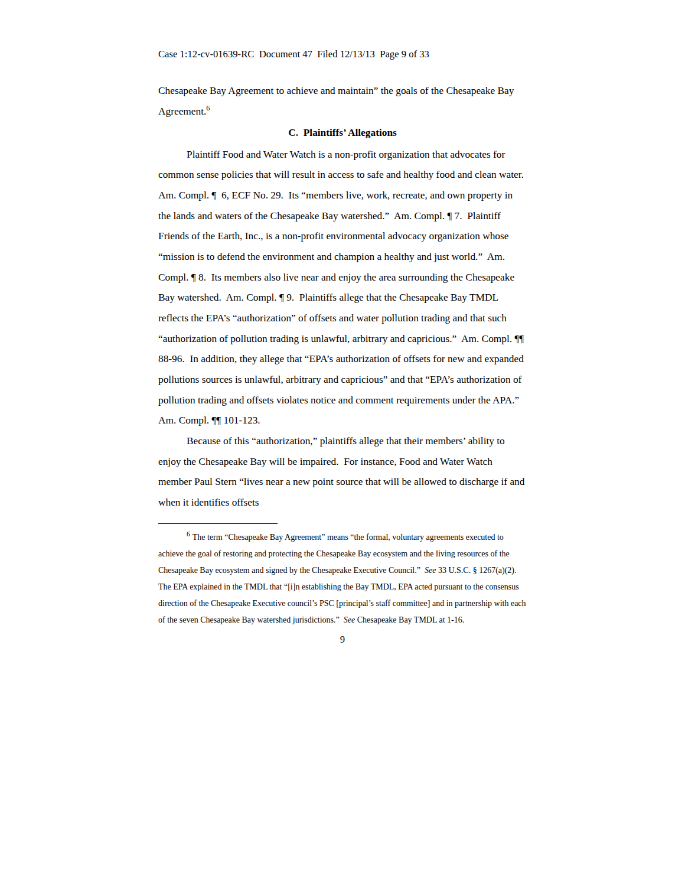Case 1:12-cv-01639-RC Document 47 Filed 12/13/13 Page 9 of 33
Chesapeake Bay Agreement to achieve and maintain” the goals of the Chesapeake Bay Agreement.6
C. Plaintiffs’ Allegations
Plaintiff Food and Water Watch is a non-profit organization that advocates for common sense policies that will result in access to safe and healthy food and clean water. Am. Compl. ¶ 6, ECF No. 29. Its “members live, work, recreate, and own property in the lands and waters of the Chesapeake Bay watershed.” Am. Compl. ¶ 7. Plaintiff Friends of the Earth, Inc., is a non-profit environmental advocacy organization whose “mission is to defend the environment and champion a healthy and just world.” Am. Compl. ¶ 8. Its members also live near and enjoy the area surrounding the Chesapeake Bay watershed. Am. Compl. ¶ 9. Plaintiffs allege that the Chesapeake Bay TMDL reflects the EPA’s “authorization” of offsets and water pollution trading and that such “authorization of pollution trading is unlawful, arbitrary and capricious.” Am. Compl. ¶¶ 88-96. In addition, they allege that “EPA’s authorization of offsets for new and expanded pollutions sources is unlawful, arbitrary and capricious” and that “EPA’s authorization of pollution trading and offsets violates notice and comment requirements under the APA.” Am. Compl. ¶¶ 101-123.
Because of this “authorization,” plaintiffs allege that their members’ ability to enjoy the Chesapeake Bay will be impaired. For instance, Food and Water Watch member Paul Stern “lives near a new point source that will be allowed to discharge if and when it identifies offsets
6 The term “Chesapeake Bay Agreement” means “the formal, voluntary agreements executed to achieve the goal of restoring and protecting the Chesapeake Bay ecosystem and the living resources of the Chesapeake Bay ecosystem and signed by the Chesapeake Executive Council.” See 33 U.S.C. § 1267(a)(2). The EPA explained in the TMDL that “[i]n establishing the Bay TMDL, EPA acted pursuant to the consensus direction of the Chesapeake Executive council’s PSC [principal’s staff committee] and in partnership with each of the seven Chesapeake Bay watershed jurisdictions.” See Chesapeake Bay TMDL at 1-16.
9